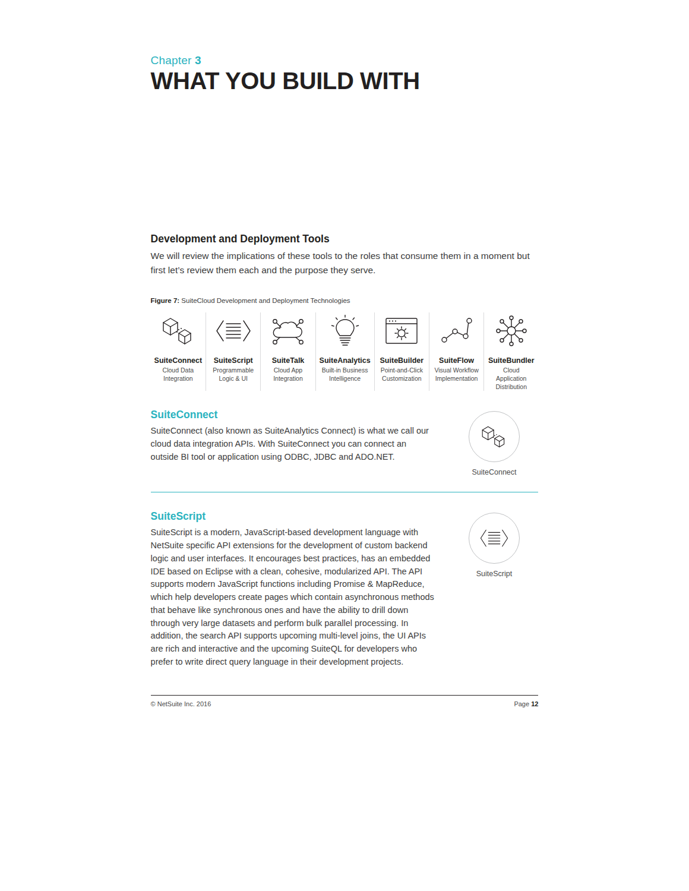Chapter 3
What You Build With
Development and Deployment Tools
We will review the implications of these tools to the roles that consume them in a moment but first let’s review them each and the purpose they serve.
Figure 7: SuiteCloud Development and Deployment Technologies
SuiteConnect
Cloud Data
Integration
SuiteScript
Programmable
Logic & UI
SuiteTalk
Cloud App
Integration
SuiteAnalytics
Built-in Business
Intelligence
SuiteBuilder
Point-and-Click
Customization
SuiteFlow
Visual Workflow
Implementation
SuiteBundler
Cloud Application
Distribution
SuiteConnect
SuiteConnect (also known as SuiteAnalytics Connect) is what we call our cloud data integration APIs. With SuiteConnect you can connect an outside BI tool or application using ODBC, JDBC and ADO.NET.
SuiteConnect
SuiteScript
SuiteScript is a modern, JavaScript-based development language with NetSuite specific API extensions for the development of custom backend logic and user interfaces. It encourages best practices, has an embedded IDE based on Eclipse with a clean, cohesive, modularized API. The API supports modern JavaScript functions including Promise & MapReduce, which help developers create pages which contain asynchronous methods that behave like synchronous ones and have the ability to drill down through very large datasets and perform bulk parallel processing. In addition, the search API supports upcoming multi-level joins, the UI APIs are rich and interactive and the upcoming SuiteQL for developers who prefer to write direct query language in their development projects.
SuiteScript
© NetSuite Inc. 2016
Page 12